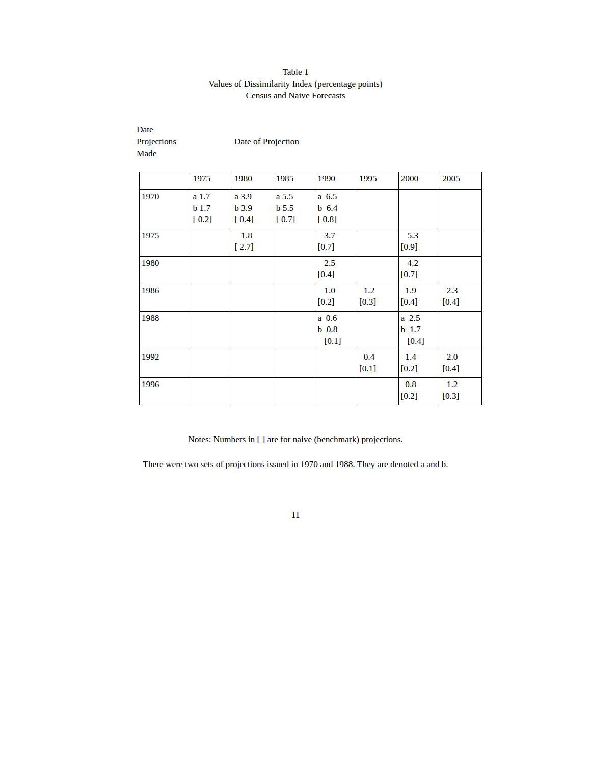Table 1
Values of Dissimilarity Index (percentage points)
Census and Naive Forecasts
Date
Projections
Made Date of Projection
| | 1975 | 1980 | 1985 | 1990 | 1995 | 2000 | 2005 |
| 1970 | a 1.7 b 1.7 [ 0.2] | a 3.9 b 3.9 [ 0.4] | a 5.5 b 5.5 [ 0.7] | a 6.5 b 6.4 [ 0.8] | | | |
| 1975 | | 1.8 [ 2.7] | | 3.7 [0.7] | | 5.3 [0.9] | |
| 1980 | | | | 2.5 [0.4] | | 4.2 [0.7] | |
| 1986 | | | | 1.0 [0.2] | 1.2 [0.3] | 1.9 [0.4] | 2.3 [0.4] |
| 1988 | | | | a 0.6 b 0.8 [0.1] | | a 2.5 b 1.7 [0.4] | |
| 1992 | | | | | 0.4 [0.1] | 1.4 [0.2] | 2.0 [0.4] |
| 1996 | | | | | | 0.8 [0.2] | 1.2 [0.3] |
Notes: Numbers in [ ] are for naive (benchmark) projections.
There were two sets of projections issued in 1970 and 1988. They are denoted a and b.
11